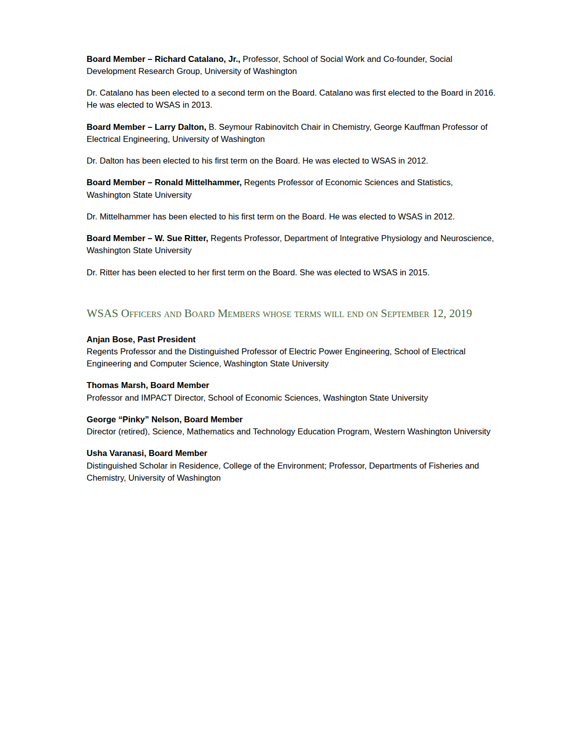Board Member – Richard Catalano, Jr., Professor, School of Social Work and Co-founder, Social Development Research Group, University of Washington
Dr. Catalano has been elected to a second term on the Board. Catalano was first elected to the Board in 2016. He was elected to WSAS in 2013.
Board Member – Larry Dalton, B. Seymour Rabinovitch Chair in Chemistry, George Kauffman Professor of Electrical Engineering, University of Washington
Dr. Dalton has been elected to his first term on the Board. He was elected to WSAS in 2012.
Board Member – Ronald Mittelhammer, Regents Professor of Economic Sciences and Statistics, Washington State University
Dr. Mittelhammer has been elected to his first term on the Board. He was elected to WSAS in 2012.
Board Member – W. Sue Ritter, Regents Professor, Department of Integrative Physiology and Neuroscience, Washington State University
Dr. Ritter has been elected to her first term on the Board. She was elected to WSAS in 2015.
WSAS Officers and Board Members whose terms will end on September 12, 2019
Anjan Bose, Past President
Regents Professor and the Distinguished Professor of Electric Power Engineering, School of Electrical Engineering and Computer Science, Washington State University
Thomas Marsh, Board Member
Professor and IMPACT Director, School of Economic Sciences, Washington State University
George “Pinky” Nelson, Board Member
Director (retired), Science, Mathematics and Technology Education Program, Western Washington University
Usha Varanasi, Board Member
Distinguished Scholar in Residence, College of the Environment; Professor, Departments of Fisheries and Chemistry, University of Washington